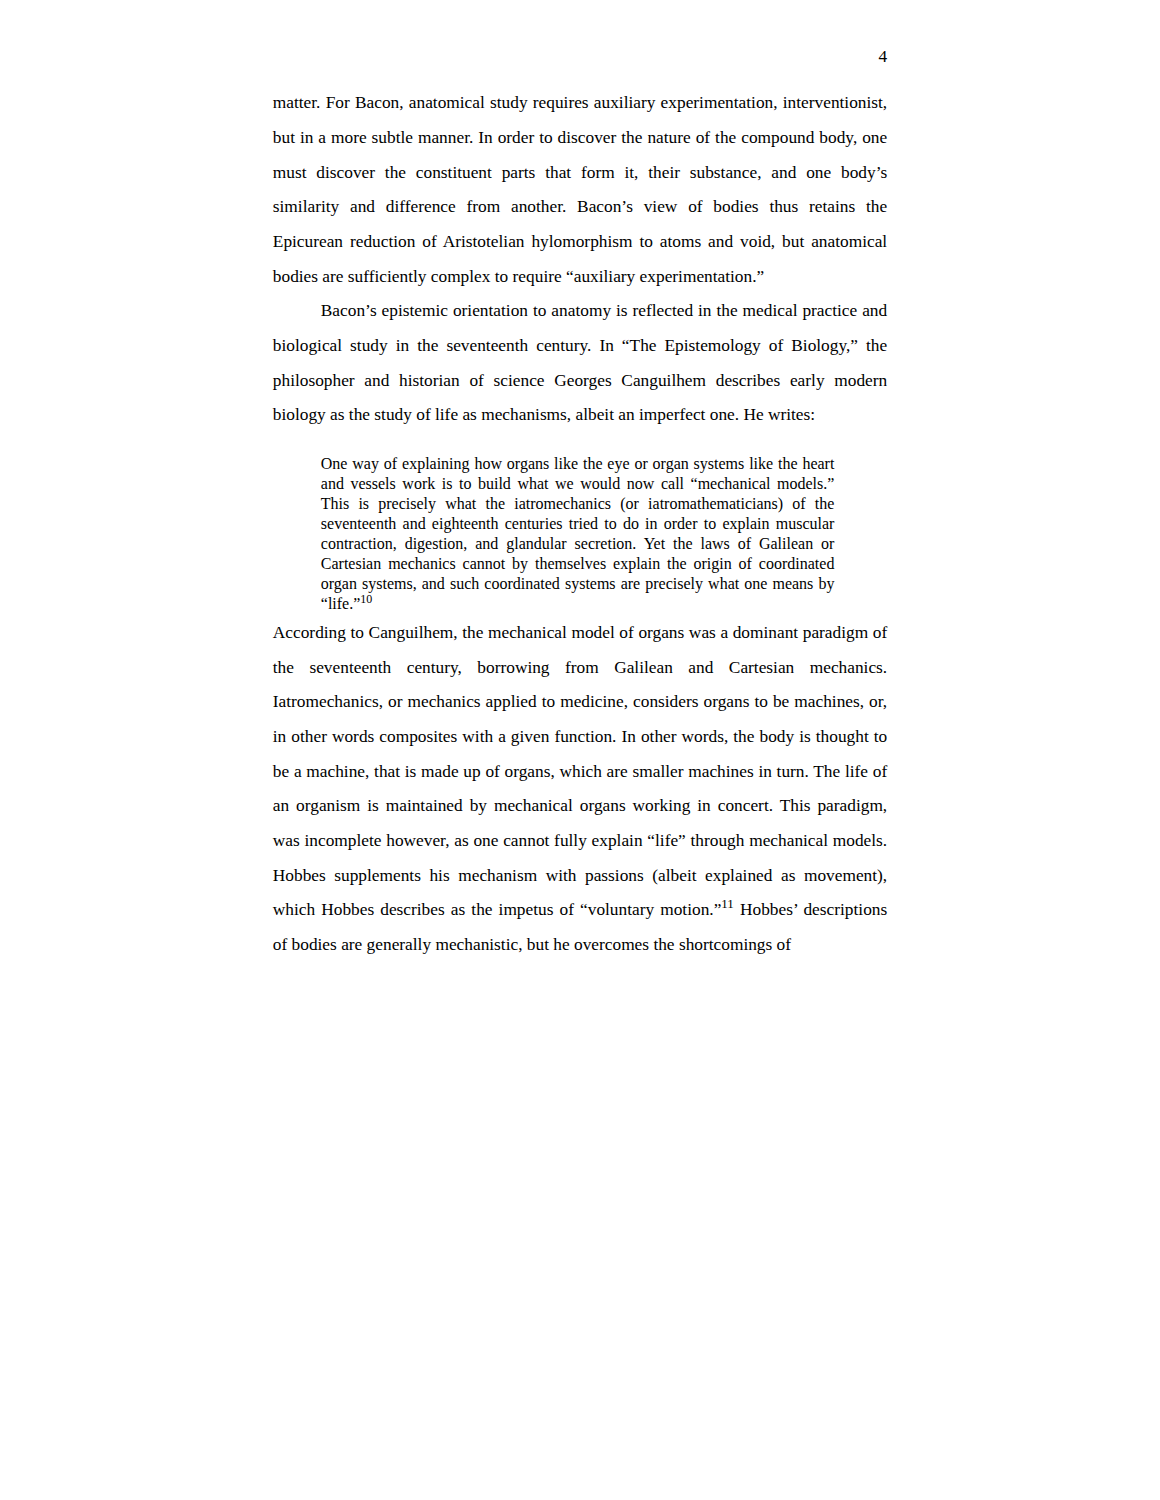4
matter. For Bacon, anatomical study requires auxiliary experimentation, interventionist, but in a more subtle manner. In order to discover the nature of the compound body, one must discover the constituent parts that form it, their substance, and one body’s similarity and difference from another. Bacon’s view of bodies thus retains the Epicurean reduction of Aristotelian hylomorphism to atoms and void, but anatomical bodies are sufficiently complex to require “auxiliary experimentation.”
Bacon’s epistemic orientation to anatomy is reflected in the medical practice and biological study in the seventeenth century. In “The Epistemology of Biology,” the philosopher and historian of science Georges Canguilhem describes early modern biology as the study of life as mechanisms, albeit an imperfect one. He writes:
One way of explaining how organs like the eye or organ systems like the heart and vessels work is to build what we would now call “mechanical models.” This is precisely what the iatromechanics (or iatromathematicians) of the seventeenth and eighteenth centuries tried to do in order to explain muscular contraction, digestion, and glandular secretion. Yet the laws of Galilean or Cartesian mechanics cannot by themselves explain the origin of coordinated organ systems, and such coordinated systems are precisely what one means by “life.”10
According to Canguilhem, the mechanical model of organs was a dominant paradigm of the seventeenth century, borrowing from Galilean and Cartesian mechanics. Iatromechanics, or mechanics applied to medicine, considers organs to be machines, or, in other words composites with a given function. In other words, the body is thought to be a machine, that is made up of organs, which are smaller machines in turn. The life of an organism is maintained by mechanical organs working in concert. This paradigm, was incomplete however, as one cannot fully explain “life” through mechanical models. Hobbes supplements his mechanism with passions (albeit explained as movement), which Hobbes describes as the impetus of “voluntary motion.”11 Hobbes’ descriptions of bodies are generally mechanistic, but he overcomes the shortcomings of